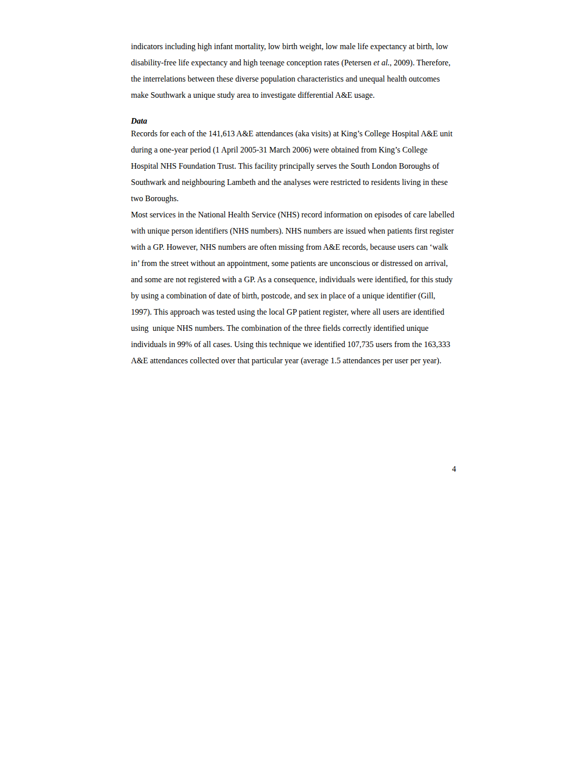indicators including high infant mortality, low birth weight, low male life expectancy at birth, low disability-free life expectancy and high teenage conception rates (Petersen et al., 2009). Therefore, the interrelations between these diverse population characteristics and unequal health outcomes make Southwark a unique study area to investigate differential A&E usage.
Data
Records for each of the 141,613 A&E attendances (aka visits) at King’s College Hospital A&E unit during a one-year period (1 April 2005-31 March 2006) were obtained from King’s College Hospital NHS Foundation Trust. This facility principally serves the South London Boroughs of Southwark and neighbouring Lambeth and the analyses were restricted to residents living in these two Boroughs.
Most services in the National Health Service (NHS) record information on episodes of care labelled with unique person identifiers (NHS numbers). NHS numbers are issued when patients first register with a GP. However, NHS numbers are often missing from A&E records, because users can ‘walk in’ from the street without an appointment, some patients are unconscious or distressed on arrival, and some are not registered with a GP. As a consequence, individuals were identified, for this study by using a combination of date of birth, postcode, and sex in place of a unique identifier (Gill, 1997). This approach was tested using the local GP patient register, where all users are identified using unique NHS numbers. The combination of the three fields correctly identified unique individuals in 99% of all cases. Using this technique we identified 107,735 users from the 163,333 A&E attendances collected over that particular year (average 1.5 attendances per user per year).
4